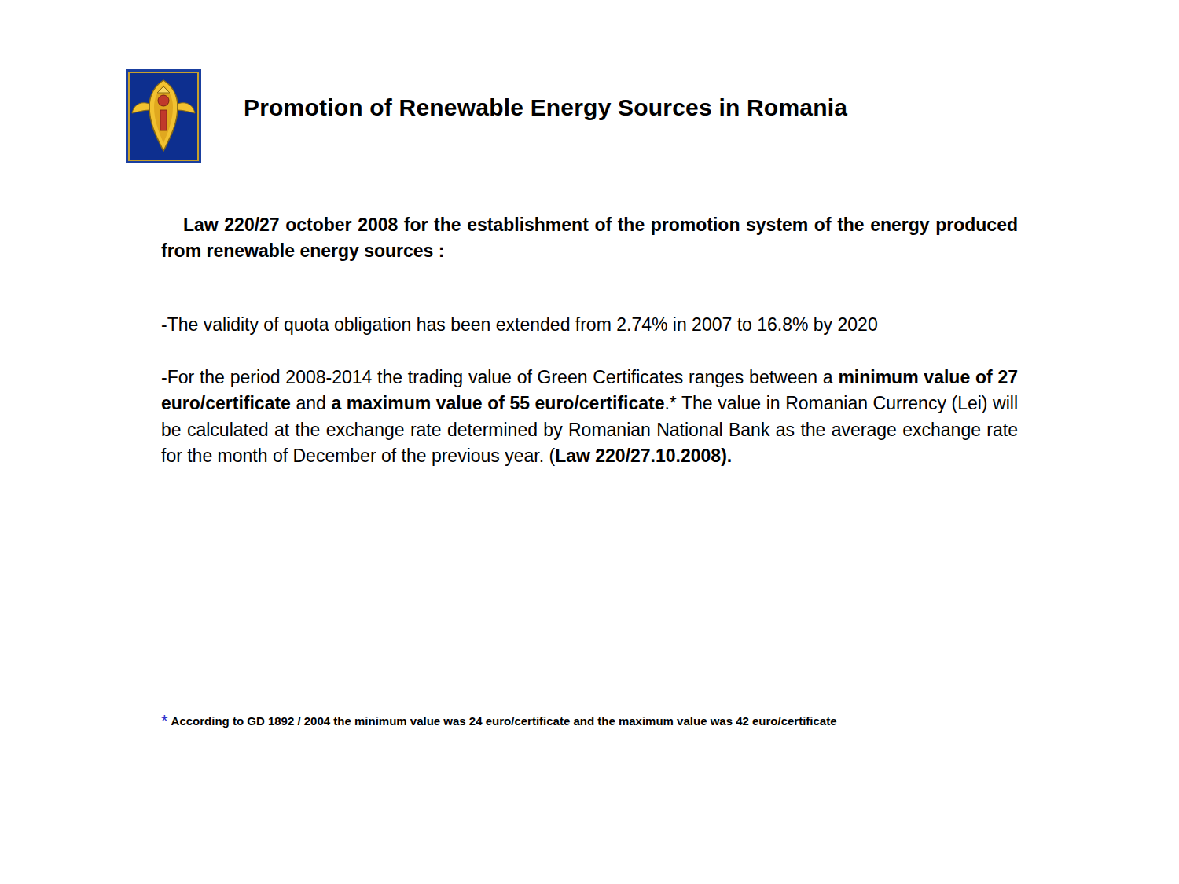Coat of arms of Romania
Promotion of Renewable Energy Sources in Romania
Law 220/27 october 2008 for the establishment of the promotion system of the energy produced from renewable energy sources :
-The validity of quota obligation has been extended from 2.74% in 2007 to 16.8% by 2020
-For the period 2008-2014 the trading value of Green Certificates ranges between a minimum value of 27 euro/certificate and a maximum value of 55 euro/certificate.* The value in Romanian Currency (Lei) will be calculated at the exchange rate determined by Romanian National Bank as the average exchange rate for the month of December of the previous year. (Law 220/27.10.2008).
*According to GD 1892 / 2004 the minimum value was 24 euro/certificate and the maximum value was 42 euro/certificate